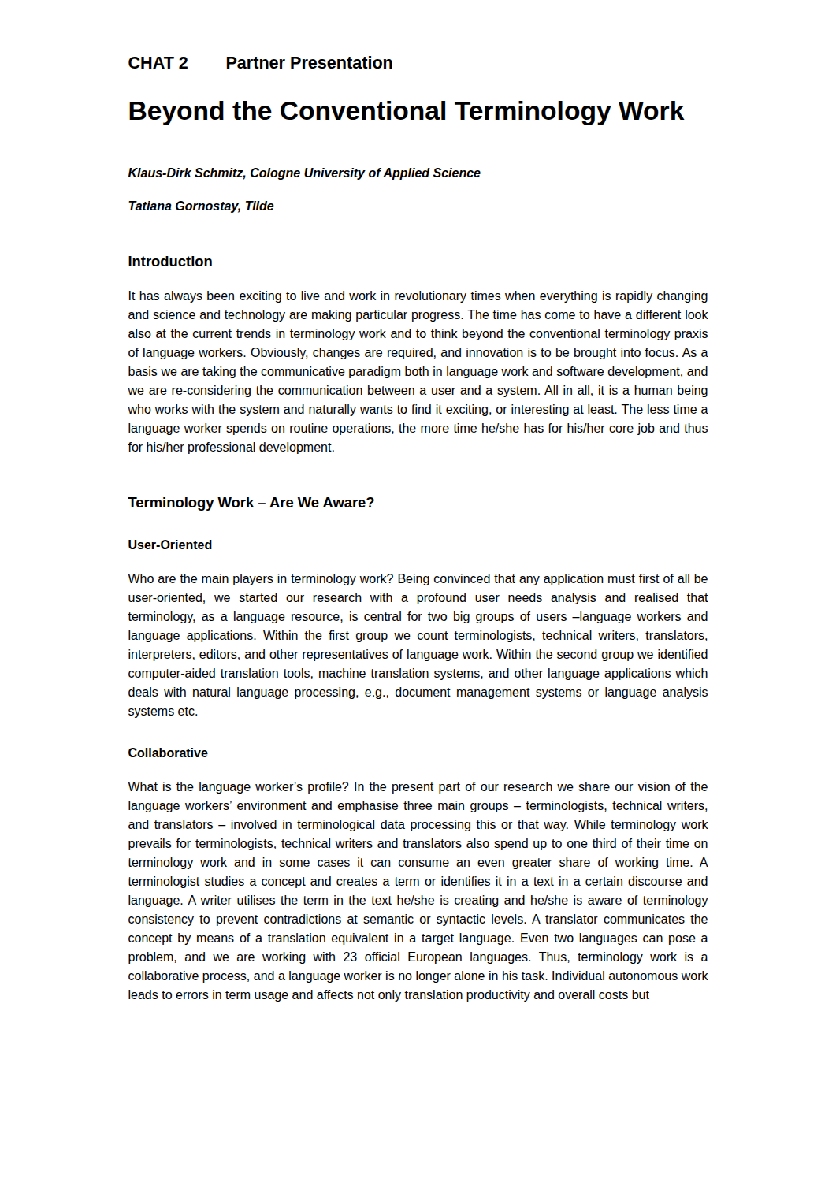CHAT 2 Partner Presentation
Beyond the Conventional Terminology Work
Klaus-Dirk Schmitz, Cologne University of Applied Science
Tatiana Gornostay, Tilde
Introduction
It has always been exciting to live and work in revolutionary times when everything is rapidly changing and science and technology are making particular progress. The time has come to have a different look also at the current trends in terminology work and to think beyond the conventional terminology praxis of language workers. Obviously, changes are required, and innovation is to be brought into focus. As a basis we are taking the communicative paradigm both in language work and software development, and we are re-considering the communication between a user and a system. All in all, it is a human being who works with the system and naturally wants to find it exciting, or interesting at least. The less time a language worker spends on routine operations, the more time he/she has for his/her core job and thus for his/her professional development.
Terminology Work – Are We Aware?
User-Oriented
Who are the main players in terminology work? Being convinced that any application must first of all be user-oriented, we started our research with a profound user needs analysis and realised that terminology, as a language resource, is central for two big groups of users –language workers and language applications. Within the first group we count terminologists, technical writers, translators, interpreters, editors, and other representatives of language work. Within the second group we identified computer-aided translation tools, machine translation systems, and other language applications which deals with natural language processing, e.g., document management systems or language analysis systems etc.
Collaborative
What is the language worker’s profile? In the present part of our research we share our vision of the language workers’ environment and emphasise three main groups – terminologists, technical writers, and translators – involved in terminological data processing this or that way. While terminology work prevails for terminologists, technical writers and translators also spend up to one third of their time on terminology work and in some cases it can consume an even greater share of working time. A terminologist studies a concept and creates a term or identifies it in a text in a certain discourse and language. A writer utilises the term in the text he/she is creating and he/she is aware of terminology consistency to prevent contradictions at semantic or syntactic levels. A translator communicates the concept by means of a translation equivalent in a target language. Even two languages can pose a problem, and we are working with 23 official European languages. Thus, terminology work is a collaborative process, and a language worker is no longer alone in his task. Individual autonomous work leads to errors in term usage and affects not only translation productivity and overall costs but